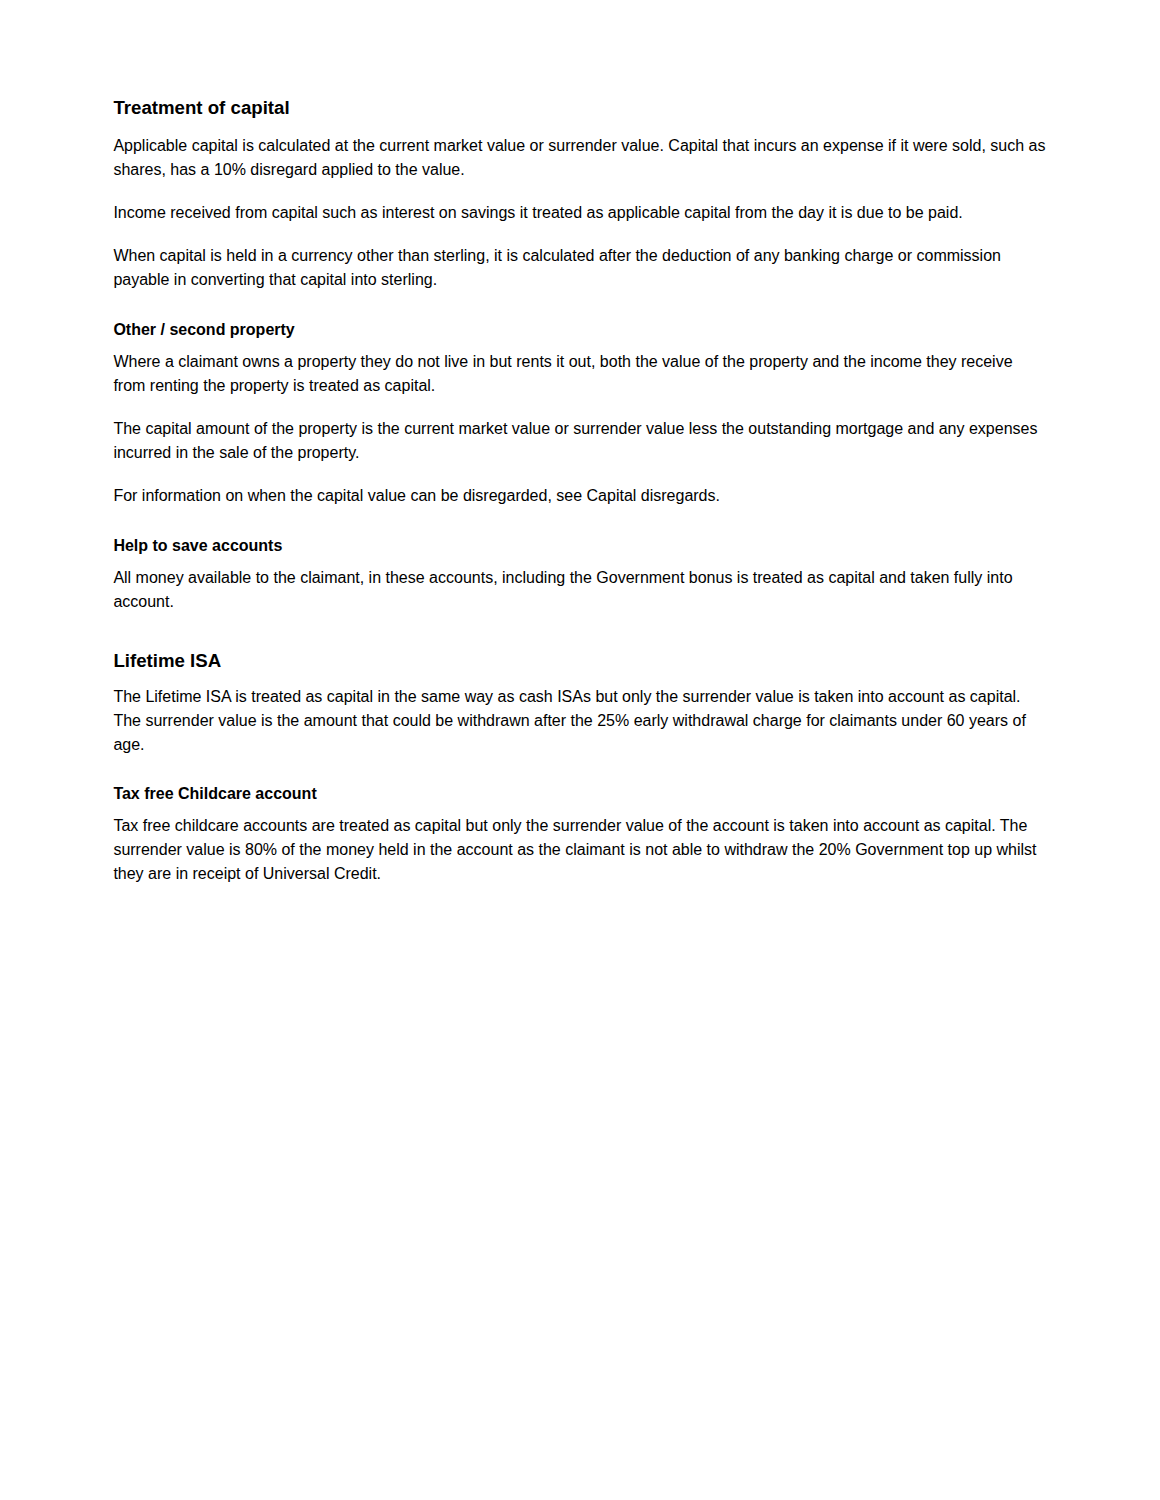Treatment of capital
Applicable capital is calculated at the current market value or surrender value. Capital that incurs an expense if it were sold, such as shares, has a 10% disregard applied to the value.
Income received from capital such as interest on savings it treated as applicable capital from the day it is due to be paid.
When capital is held in a currency other than sterling, it is calculated after the deduction of any banking charge or commission payable in converting that capital into sterling.
Other / second property
Where a claimant owns a property they do not live in but rents it out, both the value of the property and the income they receive from renting the property is treated as capital.
The capital amount of the property is the current market value or surrender value less the outstanding mortgage and any expenses incurred in the sale of the property.
For information on when the capital value can be disregarded, see Capital disregards.
Help to save accounts
All money available to the claimant, in these accounts, including the Government bonus is treated as capital and taken fully into account.
Lifetime ISA
The Lifetime ISA is treated as capital in the same way as cash ISAs but only the surrender value is taken into account as capital. The surrender value is the amount that could be withdrawn after the 25% early withdrawal charge for claimants under 60 years of age.
Tax free Childcare account
Tax free childcare accounts are treated as capital but only the surrender value of the account is taken into account as capital. The surrender value is 80% of the money held in the account as the claimant is not able to withdraw the 20% Government top up whilst they are in receipt of Universal Credit.